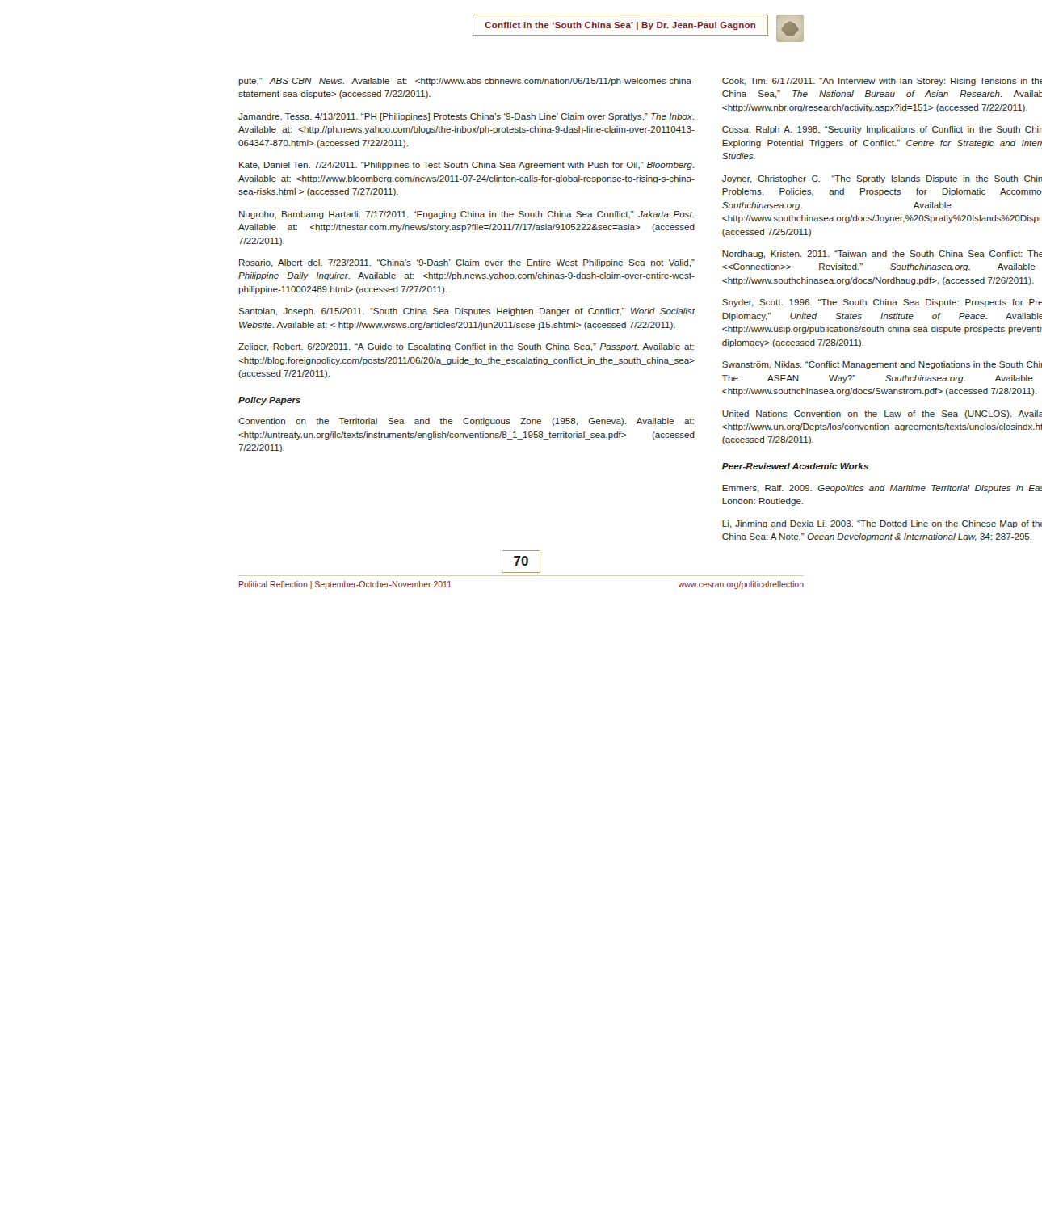Conflict in the ‘South China Sea’ | By Dr. Jean-Paul Gagnon
pute,” ABS-CBN News. Available at: <http://www.abs-cbnnews.com/nation/06/15/11/ph-welcomes-china-statement-sea-dispute> (accessed 7/22/2011).
Jamandre, Tessa. 4/13/2011. “PH [Philippines] Protests China’s ‘9-Dash Line’ Claim over Spratlys,” The Inbox. Available at: <http://ph.news.yahoo.com/blogs/the-inbox/ph-protests-china-9-dash-line-claim-over-20110413-064347-870.html> (accessed 7/22/2011).
Kate, Daniel Ten. 7/24/2011. “Philippines to Test South China Sea Agreement with Push for Oil,” Bloomberg. Available at: <http://www.bloomberg.com/news/2011-07-24/clinton-calls-for-global-response-to-rising-s-china-sea-risks.html > (accessed 7/27/2011).
Nugroho, Bambamg Hartadi. 7/17/2011. “Engaging China in the South China Sea Conflict,” Jakarta Post. Available at: <http://thestar.com.my/news/story.asp?file=/2011/7/17/asia/9105222&sec=asia> (accessed 7/22/2011).
Rosario, Albert del. 7/23/2011. “China’s ‘9-Dash’ Claim over the Entire West Philippine Sea not Valid,” Philippine Daily Inquirer. Available at: <http://ph.news.yahoo.com/chinas-9-dash-claim-over-entire-west-philippine-110002489.html> (accessed 7/27/2011).
Santolan, Joseph. 6/15/2011. “South China Sea Disputes Heighten Danger of Conflict,” World Socialist Website. Available at: < http://www.wsws.org/articles/2011/jun2011/scse-j15.shtml> (accessed 7/22/2011).
Zeliger, Robert. 6/20/2011. “A Guide to Escalating Conflict in the South China Sea,” Passport. Available at: <http://blog.foreignpolicy.com/posts/2011/06/20/a_guide_to_the_escalating_conflict_in_the_south_china_sea> (accessed 7/21/2011).
Policy Papers
Convention on the Territorial Sea and the Contiguous Zone (1958, Geneva). Available at: <http://untreaty.un.org/ilc/texts/instruments/english/conventions/8_1_1958_territorial_sea.pdf> (accessed 7/22/2011).
Cook, Tim. 6/17/2011. “An Interview with Ian Storey: Rising Tensions in the South China Sea,” The National Bureau of Asian Research. Available at: <http://www.nbr.org/research/activity.aspx?id=151> (accessed 7/22/2011).
Cossa, Ralph A. 1998. “Security Implications of Conflict in the South China Sea: Exploring Potential Triggers of Conflict.” Centre for Strategic and International Studies.
Joyner, Christopher C. “The Spratly Islands Dispute in the South China Sea: Problems, Policies, and Prospects for Diplomatic Accommodation,” Southchinasea.org. Available at: <http://www.southchinasea.org/docs/Joyner,%20Spratly%20Islands%20Dispute.pdf> (accessed 7/25/2011)
Nordhaug, Kristen. 2011. “Taiwan and the South China Sea Conflict: The China <<Connection>> Revisited.” Southchinasea.org. Available at: <http://www.southchinasea.org/docs/Nordhaug.pdf>, (accessed 7/26/2011).
Snyder, Scott. 1996. “The South China Sea Dispute: Prospects for Preventive Diplomacy,” United States Institute of Peace. Available at: <http://www.usip.org/publications/south-china-sea-dispute-prospects-preventive-diplomacy> (accessed 7/28/2011).
Swanström, Niklas. “Conflict Management and Negotiations in the South China Sea: The ASEAN Way?” Southchinasea.org. Available at: <http://www.southchinasea.org/docs/Swanstrom.pdf> (accessed 7/28/2011).
United Nations Convention on the Law of the Sea (UNCLOS). Available at: <http://www.un.org/Depts/los/convention_agreements/texts/unclos/closindx.htm> (accessed 7/28/2011).
Peer-Reviewed Academic Works
Emmers, Ralf. 2009. Geopolitics and Maritime Territorial Disputes in East Asia. London: Routledge.
Li, Jinming and Dexia Li. 2003. “The Dotted Line on the Chinese Map of the South China Sea: A Note,” Ocean Development & International Law, 34: 287-295.
70
Political Reflection | September-October-November 2011
www.cesran.org/politicalreflection